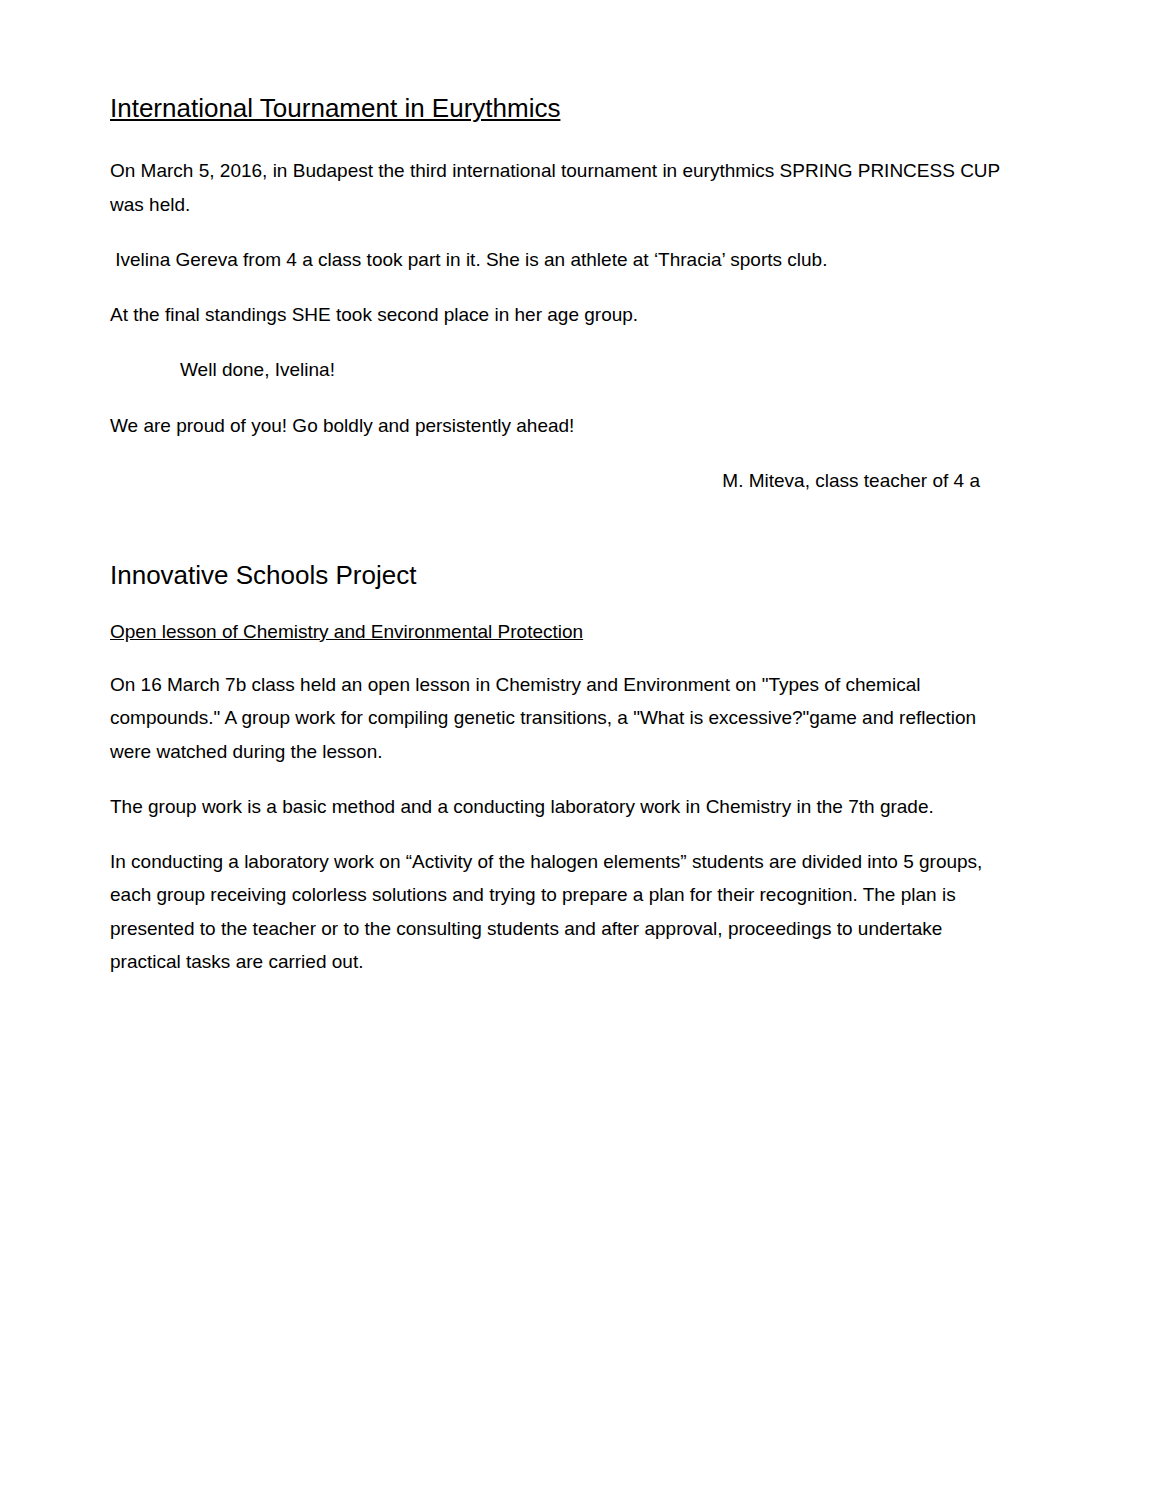International Tournament in Eurythmics
On March 5, 2016, in Budapest the third international tournament in eurythmics SPRING PRINCESS CUP was held.
Ivelina Gereva from 4 a class took part in it. She is an athlete at ‘Thracia’ sports club.
At the final standings SHE took second place in her age group.
Well done, Ivelina!
We are proud of you! Go boldly and persistently ahead!
M. Miteva, class teacher of 4 a
Innovative Schools Project
Open lesson of Chemistry and Environmental Protection
On 16 March 7b class held an open lesson in Chemistry and Environment on "Types of chemical compounds." A group work for compiling genetic transitions, a "What is excessive?"game and reflection were watched during the lesson.
The group work is a basic method and a conducting laboratory work in Chemistry in the 7th grade.
In conducting a laboratory work on “Activity of the halogen elements” students are divided into 5 groups, each group receiving colorless solutions and trying to prepare a plan for their recognition. The plan is presented to the teacher or to the consulting students and after approval, proceedings to undertake practical tasks are carried out.